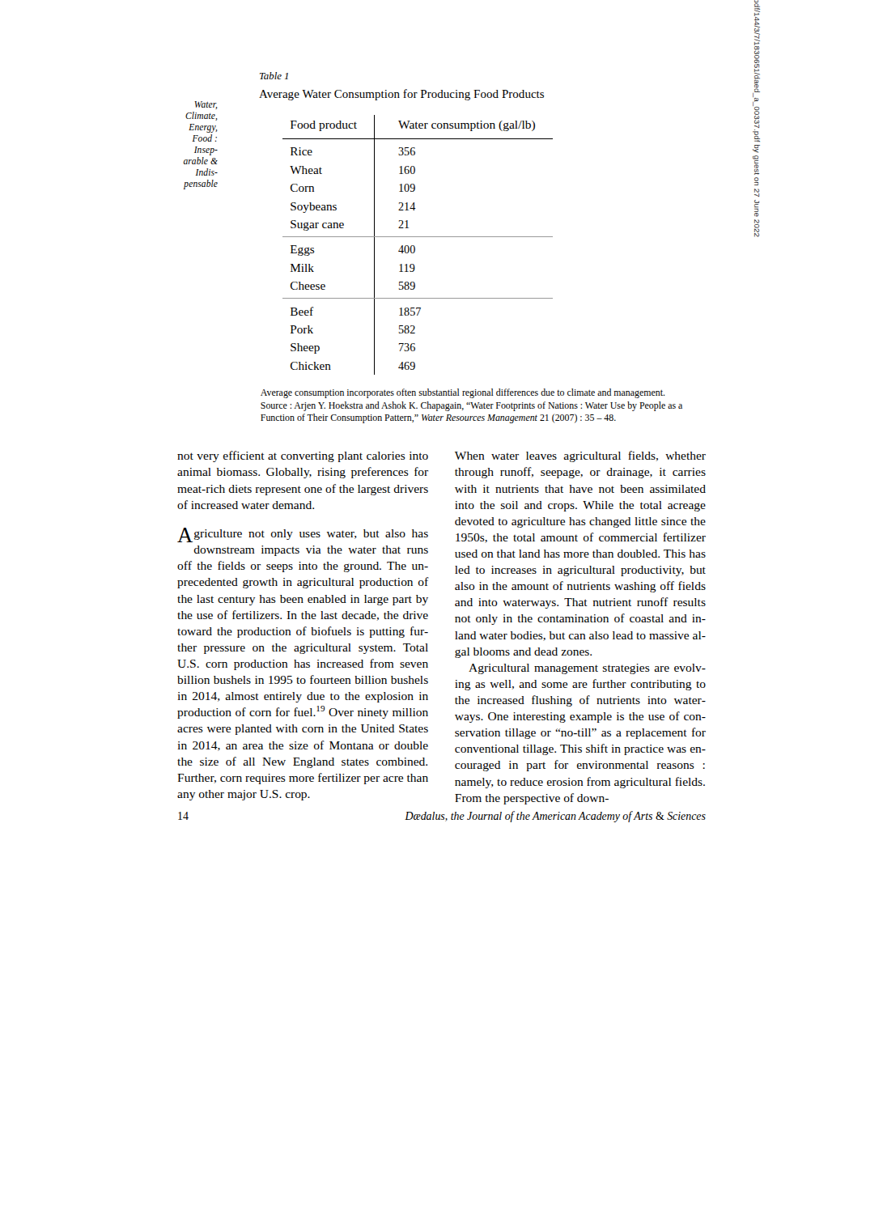Water,
Climate,
Energy,
Food :
Insep-
arable &
Indis-
pensable
Downloaded from http://direct.mit.edu/daed/article-pdf/144/3/7/1830651/daed_a_00337.pdf by guest on 27 June 2022
Table 1
Average Water Consumption for Producing Food Products
| Food product | Water consumption (gal/lb) |
| --- | --- |
| Rice | 356 |
| Wheat | 160 |
| Corn | 109 |
| Soybeans | 214 |
| Sugar cane | 21 |
| Eggs | 400 |
| Milk | 119 |
| Cheese | 589 |
| Beef | 1857 |
| Pork | 582 |
| Sheep | 736 |
| Chicken | 469 |
Average consumption incorporates often substantial regional differences due to climate and management. Source : Arjen Y. Hoekstra and Ashok K. Chapagain, “Water Footprints of Nations : Water Use by People as a Function of Their Consumption Pattern,” Water Resources Management 21 (2007) : 35 – 48.
not very efficient at converting plant calories into animal biomass. Globally, rising preferences for meat-rich diets represent one of the largest drivers of increased water demand.
Agriculture not only uses water, but also has downstream impacts via the water that runs off the fields or seeps into the ground. The unprecedented growth in agricultural production of the last century has been enabled in large part by the use of fertilizers. In the last decade, the drive toward the production of biofuels is putting further pressure on the agricultural system. Total U.S. corn production has increased from seven billion bushels in 1995 to fourteen billion bushels in 2014, almost entirely due to the explosion in production of corn for fuel.19 Over ninety million acres were planted with corn in the United States in 2014, an area the size of Montana or double the size of all New England states combined. Further, corn requires more fertilizer per acre than any other major U.S. crop.
When water leaves agricultural fields, whether through runoff, seepage, or drainage, it carries with it nutrients that have not been assimilated into the soil and crops. While the total acreage devoted to agriculture has changed little since the 1950s, the total amount of commercial fertilizer used on that land has more than doubled. This has led to increases in agricultural productivity, but also in the amount of nutrients washing off fields and into waterways. That nutrient runoff results not only in the contamination of coastal and inland water bodies, but can also lead to massive algal blooms and dead zones.
Agricultural management strategies are evolving as well, and some are further contributing to the increased flushing of nutrients into waterways. One interesting example is the use of conservation tillage or “no-till” as a replacement for conventional tillage. This shift in practice was encouraged in part for environmental reasons : namely, to reduce erosion from agricultural fields. From the perspective of down-
14
Dædalus, the Journal of the American Academy of Arts & Sciences